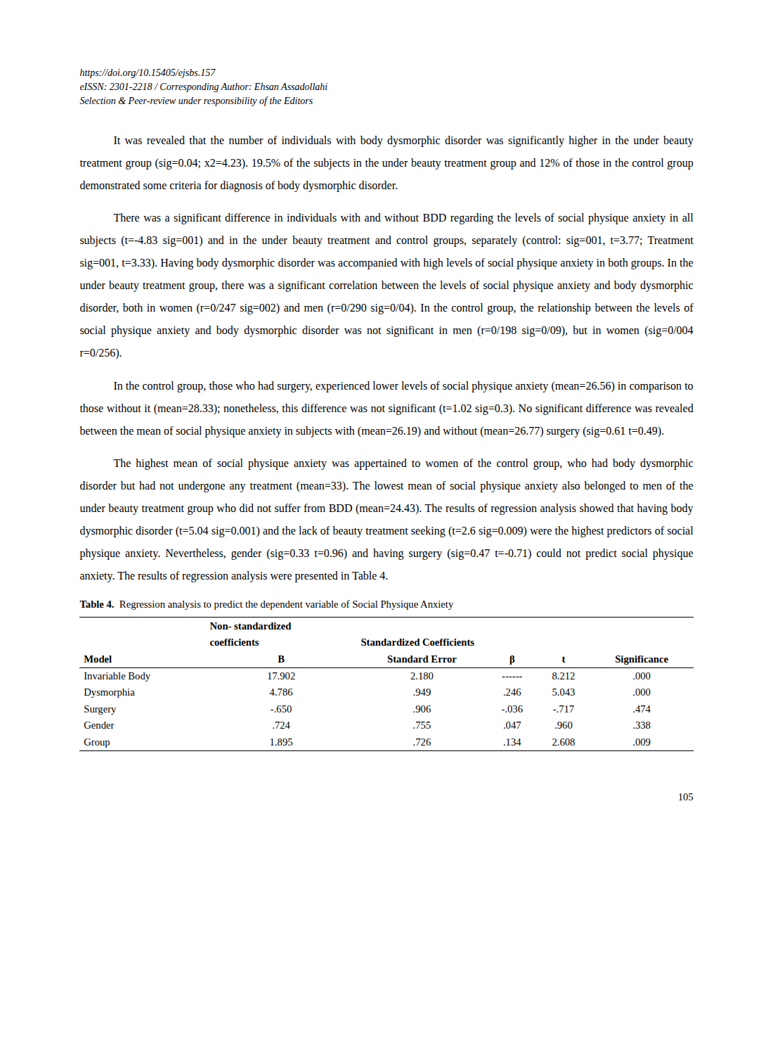https://doi.org/10.15405/ejsbs.157
eISSN: 2301-2218 / Corresponding Author: Ehsan Assadollahi
Selection & Peer-review under responsibility of the Editors
It was revealed that the number of individuals with body dysmorphic disorder was significantly higher in the under beauty treatment group (sig=0.04; x2=4.23). 19.5% of the subjects in the under beauty treatment group and 12% of those in the control group demonstrated some criteria for diagnosis of body dysmorphic disorder.
There was a significant difference in individuals with and without BDD regarding the levels of social physique anxiety in all subjects (t=-4.83 sig=001) and in the under beauty treatment and control groups, separately (control: sig=001, t=3.77; Treatment sig=001, t=3.33). Having body dysmorphic disorder was accompanied with high levels of social physique anxiety in both groups. In the under beauty treatment group, there was a significant correlation between the levels of social physique anxiety and body dysmorphic disorder, both in women (r=0/247 sig=002) and men (r=0/290 sig=0/04). In the control group, the relationship between the levels of social physique anxiety and body dysmorphic disorder was not significant in men (r=0/198 sig=0/09), but in women (sig=0/004 r=0/256).
In the control group, those who had surgery, experienced lower levels of social physique anxiety (mean=26.56) in comparison to those without it (mean=28.33); nonetheless, this difference was not significant (t=1.02 sig=0.3). No significant difference was revealed between the mean of social physique anxiety in subjects with (mean=26.19) and without (mean=26.77) surgery (sig=0.61 t=0.49).
The highest mean of social physique anxiety was appertained to women of the control group, who had body dysmorphic disorder but had not undergone any treatment (mean=33). The lowest mean of social physique anxiety also belonged to men of the under beauty treatment group who did not suffer from BDD (mean=24.43). The results of regression analysis showed that having body dysmorphic disorder (t=5.04 sig=0.001) and the lack of beauty treatment seeking (t=2.6 sig=0.009) were the highest predictors of social physique anxiety. Nevertheless, gender (sig=0.33 t=0.96) and having surgery (sig=0.47 t=-0.71) could not predict social physique anxiety. The results of regression analysis were presented in Table 4.
Table 4. Regression analysis to predict the dependent variable of Social Physique Anxiety
| | Non- standardized | | | | |
| --- | --- | --- | --- | --- | --- |
| | coefficients | Standardized Coefficients | |
| Model | B | Standard Error | β | t | Significance |
| Invariable Body | 17.902 | 2.180 | ------ | 8.212 | .000 |
| Dysmorphia | 4.786 | .949 | .246 | 5.043 | .000 |
| Surgery | -.650 | .906 | -.036 | -.717 | .474 |
| Gender | .724 | .755 | .047 | .960 | .338 |
| Group | 1.895 | .726 | .134 | 2.608 | .009 |
105